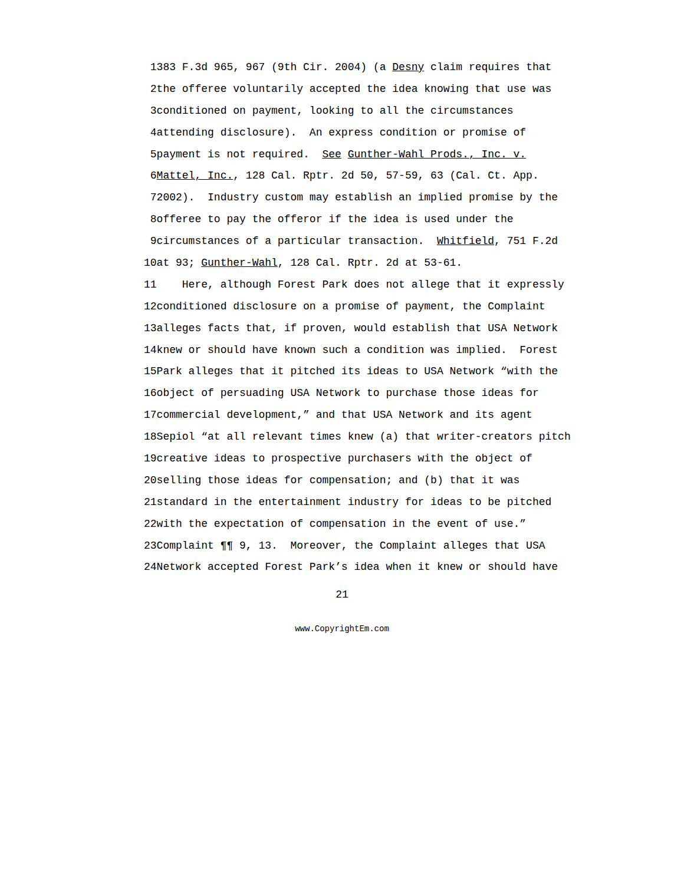| 1 | 383 F.3d 965, 967 (9th Cir. 2004) (a Desny claim requires that |
| 2 | the offeree voluntarily accepted the idea knowing that use was |
| 3 | conditioned on payment, looking to all the circumstances |
| 4 | attending disclosure). An express condition or promise of |
| 5 | payment is not required. See Gunther-Wahl Prods., Inc. v. |
| 6 | Mattel, Inc. , 128 Cal. Rptr. 2d 50, 57-59, 63 (Cal. Ct. App. |
| 7 | 2002). Industry custom may establish an implied promise by the |
| 8 | offeree to pay the offeror if the idea is used under the |
| 9 | circumstances of a particular transaction. Whitfield , 751 F.2d |
| 10 | at 93; Gunther-Wahl , 128 Cal. Rptr. 2d at 53-61. |
| 11 | Here, although Forest Park does not allege that it expressly |
| 12 | conditioned disclosure on a promise of payment, the Complaint |
| 13 | alleges facts that, if proven, would establish that USA Network |
| 14 | knew or should have known such a condition was implied. Forest |
| 15 | Park alleges that it pitched its ideas to USA Network “with the |
| 16 | object of persuading USA Network to purchase those ideas for |
| 17 | commercial development,” and that USA Network and its agent |
| 18 | Sepiol “at all relevant times knew (a) that writer-creators pitch |
| 19 | creative ideas to prospective purchasers with the object of |
| 20 | selling those ideas for compensation; and (b) that it was |
| 21 | standard in the entertainment industry for ideas to be pitched |
| 22 | with the expectation of compensation in the event of use.” |
| 23 | Complaint ¶¶ 9, 13. Moreover, the Complaint alleges that USA |
| 24 | Network accepted Forest Park’s idea when it knew or should have |
21
www.CopyrightEm.com